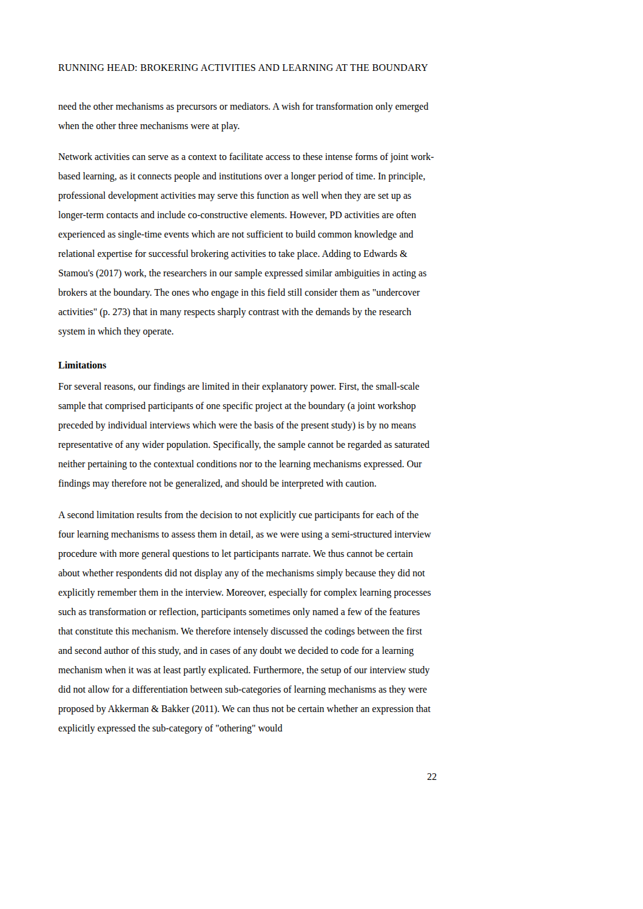RUNNING HEAD: BROKERING ACTIVITIES AND LEARNING AT THE BOUNDARY
need the other mechanisms as precursors or mediators. A wish for transformation only emerged when the other three mechanisms were at play.
Network activities can serve as a context to facilitate access to these intense forms of joint work-based learning, as it connects people and institutions over a longer period of time. In principle, professional development activities may serve this function as well when they are set up as longer-term contacts and include co-constructive elements. However, PD activities are often experienced as single-time events which are not sufficient to build common knowledge and relational expertise for successful brokering activities to take place. Adding to Edwards & Stamou's (2017) work, the researchers in our sample expressed similar ambiguities in acting as brokers at the boundary. The ones who engage in this field still consider them as "undercover activities" (p. 273) that in many respects sharply contrast with the demands by the research system in which they operate.
Limitations
For several reasons, our findings are limited in their explanatory power. First, the small-scale sample that comprised participants of one specific project at the boundary (a joint workshop preceded by individual interviews which were the basis of the present study) is by no means representative of any wider population. Specifically, the sample cannot be regarded as saturated neither pertaining to the contextual conditions nor to the learning mechanisms expressed. Our findings may therefore not be generalized, and should be interpreted with caution.
A second limitation results from the decision to not explicitly cue participants for each of the four learning mechanisms to assess them in detail, as we were using a semi-structured interview procedure with more general questions to let participants narrate. We thus cannot be certain about whether respondents did not display any of the mechanisms simply because they did not explicitly remember them in the interview. Moreover, especially for complex learning processes such as transformation or reflection, participants sometimes only named a few of the features that constitute this mechanism. We therefore intensely discussed the codings between the first and second author of this study, and in cases of any doubt we decided to code for a learning mechanism when it was at least partly explicated. Furthermore, the setup of our interview study did not allow for a differentiation between sub-categories of learning mechanisms as they were proposed by Akkerman & Bakker (2011). We can thus not be certain whether an expression that explicitly expressed the sub-category of "othering" would
22